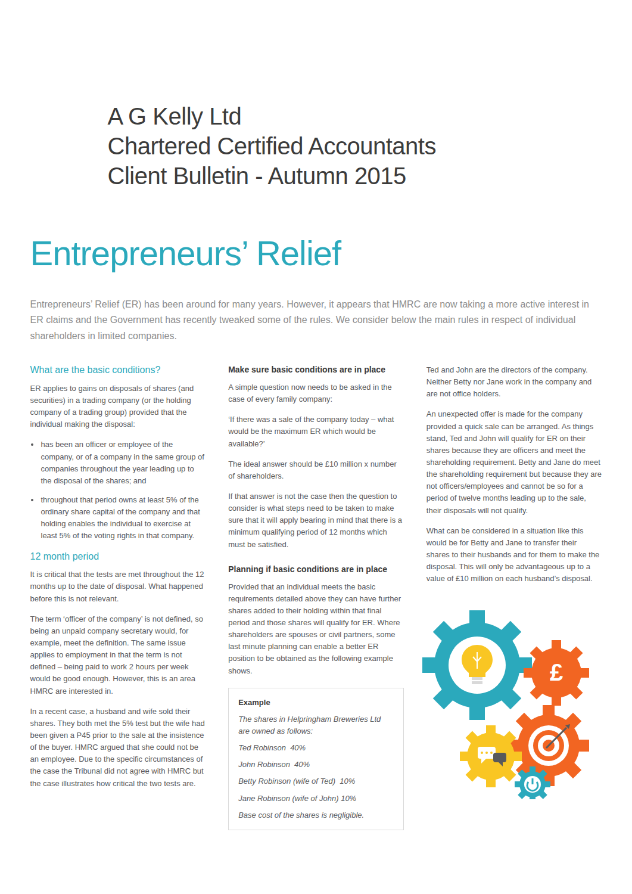A G Kelly Ltd
Chartered Certified Accountants
Client Bulletin - Autumn 2015
Entrepreneurs’ Relief
Entrepreneurs’ Relief (ER) has been around for many years. However, it appears that HMRC are now taking a more active interest in ER claims and the Government has recently tweaked some of the rules. We consider below the main rules in respect of individual shareholders in limited companies.
What are the basic conditions?
ER applies to gains on disposals of shares (and securities) in a trading company (or the holding company of a trading group) provided that the individual making the disposal:
has been an officer or employee of the company, or of a company in the same group of companies throughout the year leading up to the disposal of the shares; and
throughout that period owns at least 5% of the ordinary share capital of the company and that holding enables the individual to exercise at least 5% of the voting rights in that company.
12 month period
It is critical that the tests are met throughout the 12 months up to the date of disposal. What happened before this is not relevant.
The term ‘officer of the company’ is not defined, so being an unpaid company secretary would, for example, meet the definition. The same issue applies to employment in that the term is not defined – being paid to work 2 hours per week would be good enough. However, this is an area HMRC are interested in.
In a recent case, a husband and wife sold their shares. They both met the 5% test but the wife had been given a P45 prior to the sale at the insistence of the buyer. HMRC argued that she could not be an employee. Due to the specific circumstances of the case the Tribunal did not agree with HMRC but the case illustrates how critical the two tests are.
Make sure basic conditions are in place
A simple question now needs to be asked in the case of every family company:
‘If there was a sale of the company today – what would be the maximum ER which would be available?’
The ideal answer should be £10 million x number of shareholders.
If that answer is not the case then the question to consider is what steps need to be taken to make sure that it will apply bearing in mind that there is a minimum qualifying period of 12 months which must be satisfied.
Planning if basic conditions are in place
Provided that an individual meets the basic requirements detailed above they can have further shares added to their holding within that final period and those shares will qualify for ER. Where shareholders are spouses or civil partners, some last minute planning can enable a better ER position to be obtained as the following example shows.
Example
The shares in Helpringham Breweries Ltd are owned as follows:
Ted Robinson 40%
John Robinson 40%
Betty Robinson (wife of Ted) 10%
Jane Robinson (wife of John) 10%
Base cost of the shares is negligible.
Ted and John are the directors of the company. Neither Betty nor Jane work in the company and are not office holders.
An unexpected offer is made for the company provided a quick sale can be arranged. As things stand, Ted and John will qualify for ER on their shares because they are officers and meet the shareholding requirement. Betty and Jane do meet the shareholding requirement but because they are not officers/employees and cannot be so for a period of twelve months leading up to the sale, their disposals will not qualify.
What can be considered in a situation like this would be for Betty and Jane to transfer their shares to their husbands and for them to make the disposal. This will only be advantageous up to a value of £10 million on each husband’s disposal.
£